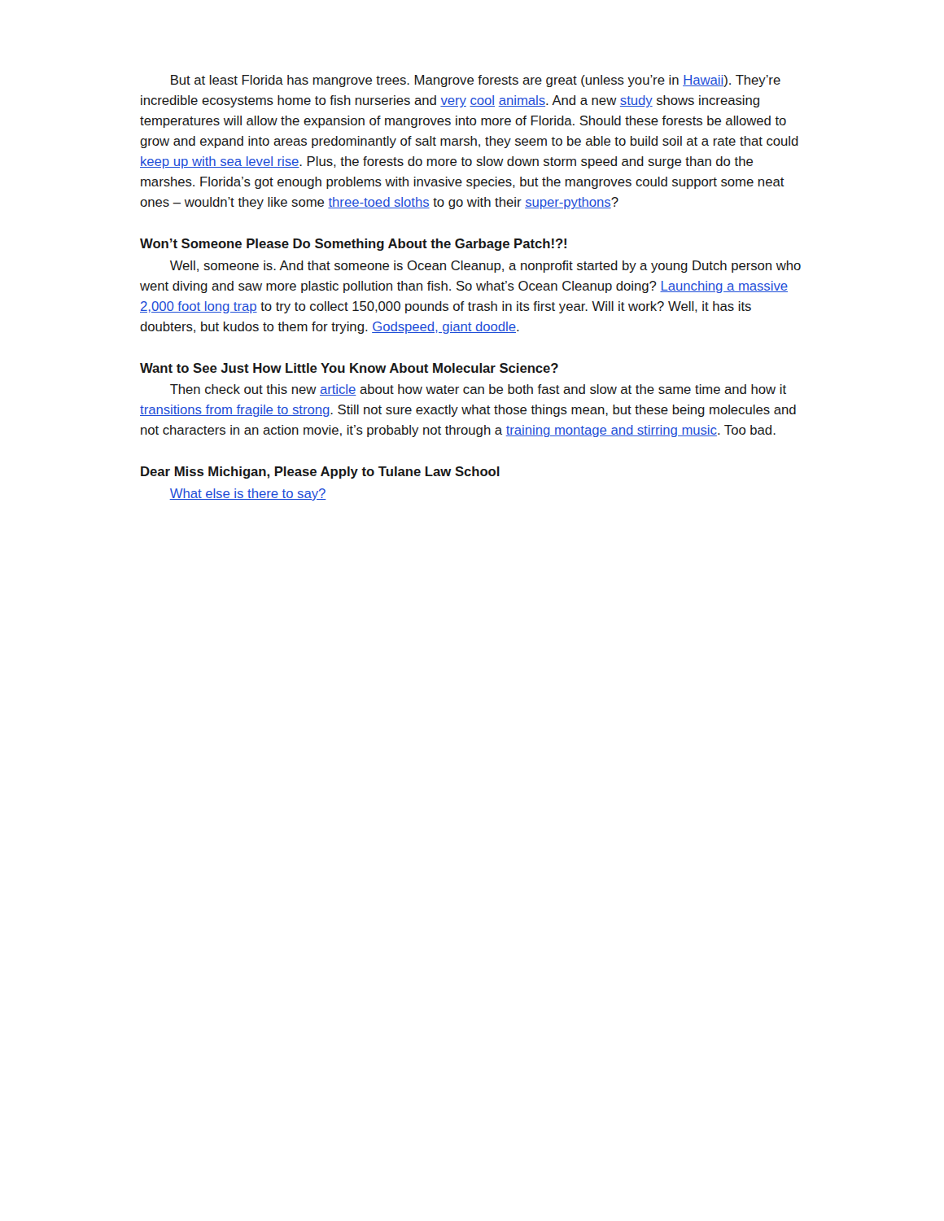But at least Florida has mangrove trees. Mangrove forests are great (unless you’re in Hawaii). They’re incredible ecosystems home to fish nurseries and very cool animals. And a new study shows increasing temperatures will allow the expansion of mangroves into more of Florida. Should these forests be allowed to grow and expand into areas predominantly of salt marsh, they seem to be able to build soil at a rate that could keep up with sea level rise. Plus, the forests do more to slow down storm speed and surge than do the marshes. Florida’s got enough problems with invasive species, but the mangroves could support some neat ones – wouldn’t they like some three-toed sloths to go with their super-pythons?
Won’t Someone Please Do Something About the Garbage Patch!?!
Well, someone is. And that someone is Ocean Cleanup, a nonprofit started by a young Dutch person who went diving and saw more plastic pollution than fish. So what’s Ocean Cleanup doing? Launching a massive 2,000 foot long trap to try to collect 150,000 pounds of trash in its first year. Will it work? Well, it has its doubters, but kudos to them for trying. Godspeed, giant doodle.
Want to See Just How Little You Know About Molecular Science?
Then check out this new article about how water can be both fast and slow at the same time and how it transitions from fragile to strong. Still not sure exactly what those things mean, but these being molecules and not characters in an action movie, it’s probably not through a training montage and stirring music. Too bad.
Dear Miss Michigan, Please Apply to Tulane Law School
What else is there to say?